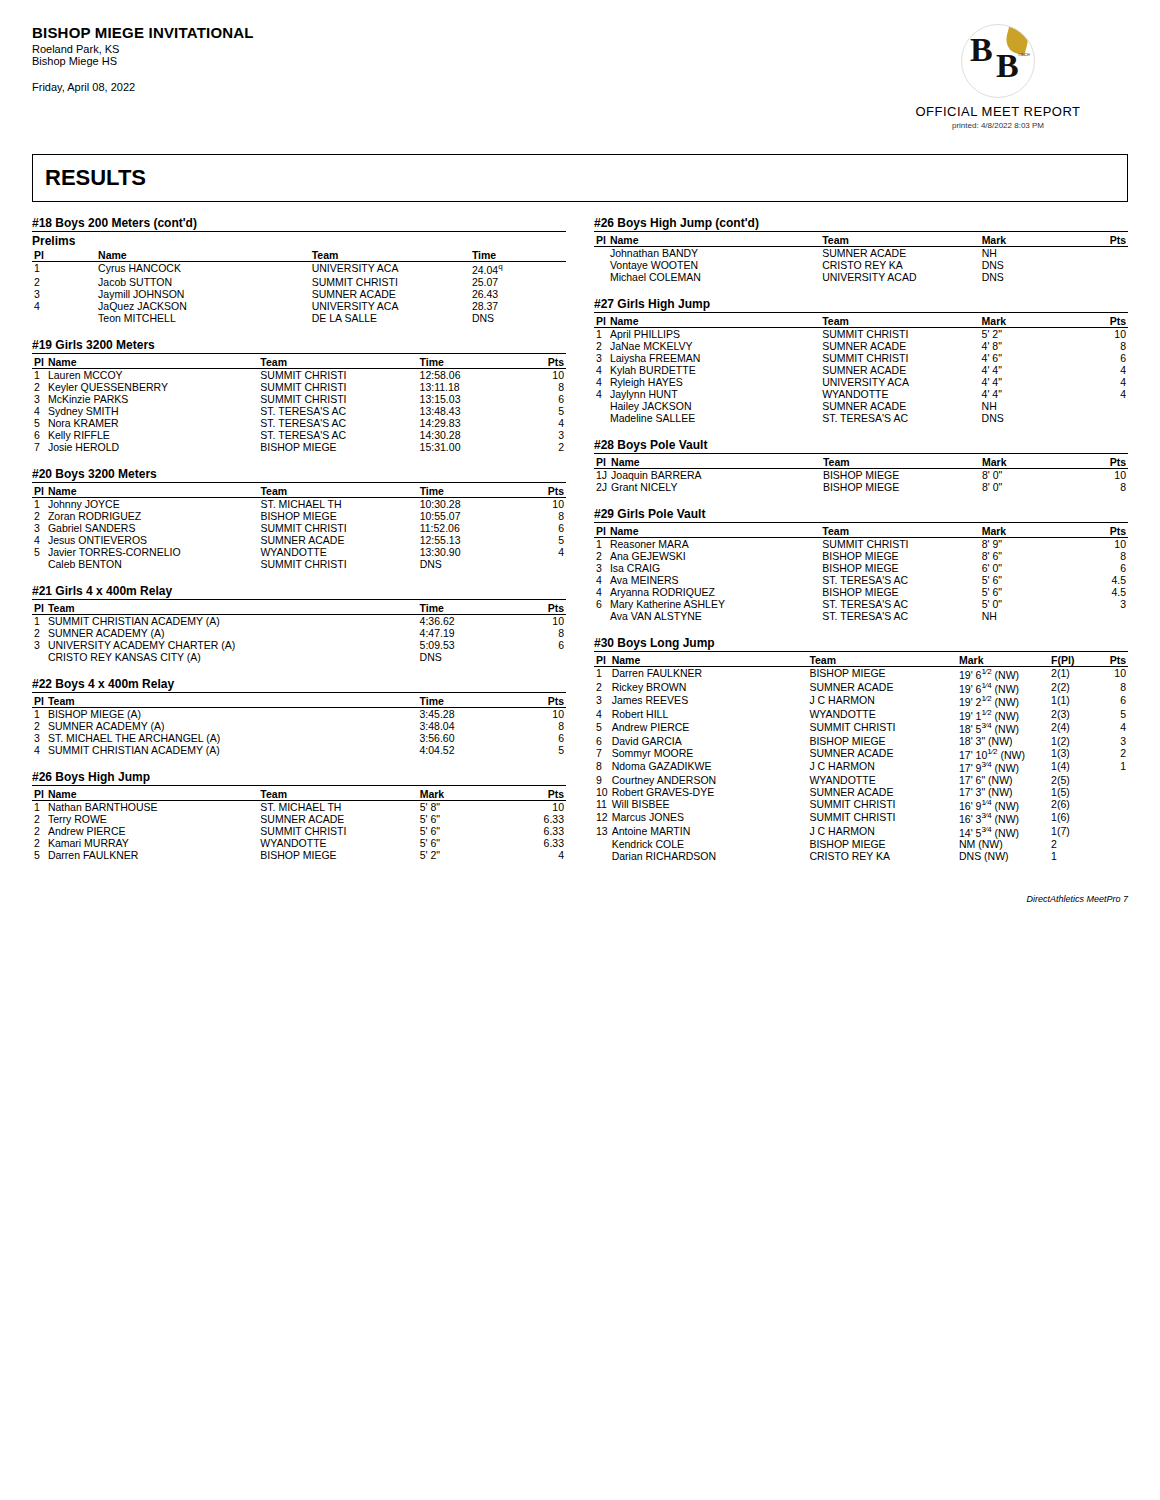BISHOP MIEGE INVITATIONAL
Roeland Park, KS
Bishop Miege HS
Friday, April 08, 2022
race B B
OFFICIAL MEET REPORT
printed: 4/8/2022 8:03 PM
RESULTS
#18 Boys 200 Meters (cont'd)
Prelims
| Pl | Name | Team | Time |
| --- | --- | --- | --- |
| 1 | Cyrus HANCOCK | UNIVERSITY ACA | 24.04 q |
| 2 | Jacob SUTTON | SUMMIT CHRISTI | 25.07 |
| 3 | Jaymill JOHNSON | SUMNER ACADE | 26.43 |
| 4 | JaQuez JACKSON | UNIVERSITY ACA | 28.37 |
| | Teon MITCHELL | DE LA SALLE | DNS |
#19 Girls 3200 Meters
| Pl | Name | Team | Time | Pts |
| --- | --- | --- | --- | --- |
| 1 | Lauren MCCOY | SUMMIT CHRISTI | 12:58.06 | 10 |
| 2 | Keyler QUESSENBERRY | SUMMIT CHRISTI | 13:11.18 | 8 |
| 3 | McKinzie PARKS | SUMMIT CHRISTI | 13:15.03 | 6 |
| 4 | Sydney SMITH | ST. TERESA'S AC | 13:48.43 | 5 |
| 5 | Nora KRAMER | ST. TERESA'S AC | 14:29.83 | 4 |
| 6 | Kelly RIFFLE | ST. TERESA'S AC | 14:30.28 | 3 |
| 7 | Josie HEROLD | BISHOP MIEGE | 15:31.00 | 2 |
#20 Boys 3200 Meters
| Pl | Name | Team | Time | Pts |
| --- | --- | --- | --- | --- |
| 1 | Johnny JOYCE | ST. MICHAEL TH | 10:30.28 | 10 |
| 2 | Zoran RODRIGUEZ | BISHOP MIEGE | 10:55.07 | 8 |
| 3 | Gabriel SANDERS | SUMMIT CHRISTI | 11:52.06 | 6 |
| 4 | Jesus ONTIEVEROS | SUMNER ACADE | 12:55.13 | 5 |
| 5 | Javier TORRES-CORNELIO | WYANDOTTE | 13:30.90 | 4 |
| | Caleb BENTON | SUMMIT CHRISTI | DNS | |
#21 Girls 4 x 400m Relay
| Pl | Team | | Time | Pts |
| --- | --- | --- | --- | --- |
| 1 | SUMMIT CHRISTIAN ACADEMY (A) | 4:36.62 | 10 |
| 2 | SUMNER ACADEMY (A) | 4:47.19 | 8 |
| 3 | UNIVERSITY ACADEMY CHARTER (A) | 5:09.53 | 6 |
| | CRISTO REY KANSAS CITY (A) | DNS | |
#22 Boys 4 x 400m Relay
| Pl | Team | | Time | Pts |
| --- | --- | --- | --- | --- |
| 1 | BISHOP MIEGE (A) | 3:45.28 | 10 |
| 2 | SUMNER ACADEMY (A) | 3:48.04 | 8 |
| 3 | ST. MICHAEL THE ARCHANGEL (A) | 3:56.60 | 6 |
| 4 | SUMMIT CHRISTIAN ACADEMY (A) | 4:04.52 | 5 |
#26 Boys High Jump
| Pl | Name | Team | Mark | Pts |
| --- | --- | --- | --- | --- |
| 1 | Nathan BARNTHOUSE | ST. MICHAEL TH | 5' 8" | 10 |
| 2 | Terry ROWE | SUMNER ACADE | 5' 6" | 6.33 |
| 2 | Andrew PIERCE | SUMMIT CHRISTI | 5' 6" | 6.33 |
| 2 | Kamari MURRAY | WYANDOTTE | 5' 6" | 6.33 |
| 5 | Darren FAULKNER | BISHOP MIEGE | 5' 2" | 4 |
#26 Boys High Jump (cont'd)
| Pl | Name | Team | Mark | Pts |
| --- | --- | --- | --- | --- |
| | Johnathan BANDY | SUMNER ACADE | NH | |
| | Vontaye WOOTEN | CRISTO REY KA | DNS | |
| | Michael COLEMAN | UNIVERSITY ACAD | DNS | |
#27 Girls High Jump
| Pl | Name | Team | Mark | Pts |
| --- | --- | --- | --- | --- |
| 1 | April PHILLIPS | SUMMIT CHRISTI | 5' 2" | 10 |
| 2 | JaNae MCKELVY | SUMNER ACADE | 4' 8" | 8 |
| 3 | Laiysha FREEMAN | SUMMIT CHRISTI | 4' 6" | 6 |
| 4 | Kylah BURDETTE | SUMNER ACADE | 4' 4" | 4 |
| 4 | Ryleigh HAYES | UNIVERSITY ACA | 4' 4" | 4 |
| 4 | Jaylynn HUNT | WYANDOTTE | 4' 4" | 4 |
| | Hailey JACKSON | SUMNER ACADE | NH | |
| | Madeline SALLEE | ST. TERESA'S AC | DNS | |
#28 Boys Pole Vault
| Pl | Name | Team | Mark | Pts |
| --- | --- | --- | --- | --- |
| 1J | Joaquin BARRERA | BISHOP MIEGE | 8' 0" | 10 |
| 2J | Grant NICELY | BISHOP MIEGE | 8' 0" | 8 |
#29 Girls Pole Vault
| Pl | Name | Team | Mark | Pts |
| --- | --- | --- | --- | --- |
| 1 | Reasoner MARA | SUMMIT CHRISTI | 8' 9" | 10 |
| 2 | Ana GEJEWSKI | BISHOP MIEGE | 8' 6" | 8 |
| 3 | Isa CRAIG | BISHOP MIEGE | 6' 0" | 6 |
| 4 | Ava MEINERS | ST. TERESA'S AC | 5' 6" | 4.5 |
| 4 | Aryanna RODRIQUEZ | BISHOP MIEGE | 5' 6" | 4.5 |
| 6 | Mary Katherine ASHLEY | ST. TERESA'S AC | 5' 0" | 3 |
| | Ava VAN ALSTYNE | ST. TERESA'S AC | NH | |
#30 Boys Long Jump
| Pl | Name | Team | Mark | F(Pl) | Pts |
| --- | --- | --- | --- | --- | --- |
| 1 | Darren FAULKNER | BISHOP MIEGE | 19' 6 1⁄2 (NW) | 2(1) | 10 |
| 2 | Rickey BROWN | SUMNER ACADE | 19' 6 1⁄4 (NW) | 2(2) | 8 |
| 3 | James REEVES | J C HARMON | 19' 2 1⁄2 (NW) | 1(1) | 6 |
| 4 | Robert HILL | WYANDOTTE | 19' 1 1⁄2 (NW) | 2(3) | 5 |
| 5 | Andrew PIERCE | SUMMIT CHRISTI | 18' 5 3⁄4 (NW) | 2(4) | 4 |
| 6 | David GARCIA | BISHOP MIEGE | 18' 3" (NW) | 1(2) | 3 |
| 7 | Sommyr MOORE | SUMNER ACADE | 17' 10 1⁄2 (NW) | 1(3) | 2 |
| 8 | Ndoma GAZADIKWE | J C HARMON | 17' 9 3⁄4 (NW) | 1(4) | 1 |
| 9 | Courtney ANDERSON | WYANDOTTE | 17' 6" (NW) | 2(5) | |
| 10 | Robert GRAVES-DYE | SUMNER ACADE | 17' 3" (NW) | 1(5) | |
| 11 | Will BISBEE | SUMMIT CHRISTI | 16' 9 1⁄4 (NW) | 2(6) | |
| 12 | Marcus JONES | SUMMIT CHRISTI | 16' 3 3⁄4 (NW) | 1(6) | |
| 13 | Antoine MARTIN | J C HARMON | 14' 5 3⁄4 (NW) | 1(7) | |
| | Kendrick COLE | BISHOP MIEGE | NM (NW) | 2 | |
| | Darian RICHARDSON | CRISTO REY KA | DNS (NW) | 1 | |
DirectAthletics MeetPro 7